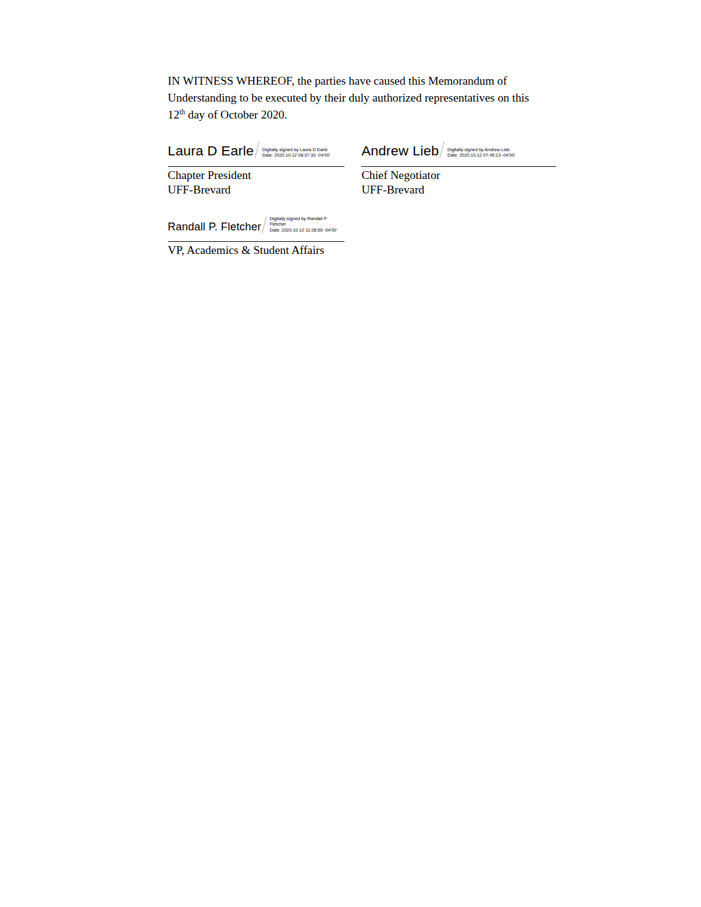IN WITNESS WHEREOF, the parties have caused this Memorandum of Understanding to be executed by their duly authorized representatives on this 12th day of October 2020.
| Laura D Earle Digitally signed by Laura D Earle Date: 2020.10.12 08:37:33 -04'00' Chapter President UFF-Brevard | | Andrew Lieb Digitally signed by Andrew Lieb Date: 2020.10.12 07:45:13 -04'00' Chief Negotiator UFF-Brevard |
| Randall P. Fletcher Digitally signed by Randall P. Fletcher Date: 2020.10.12 11:28:55 -04'00' VP, Academics & Student Affairs | | |